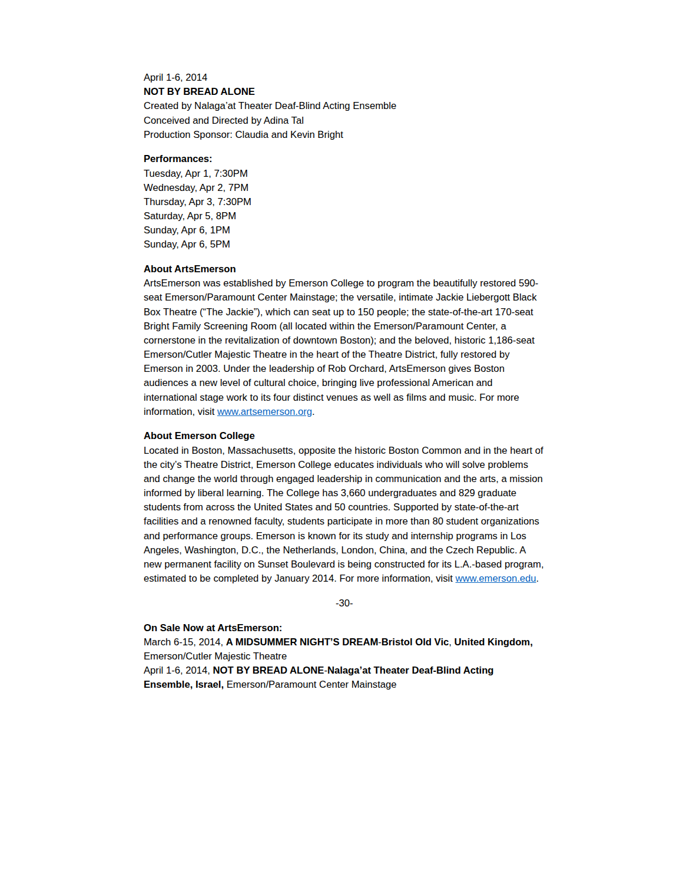April 1-6, 2014
NOT BY BREAD ALONE
Created by Nalaga’at Theater Deaf-Blind Acting Ensemble
Conceived and Directed by Adina Tal
Production Sponsor: Claudia and Kevin Bright
Performances:
Tuesday, Apr 1, 7:30PM
Wednesday, Apr 2, 7PM
Thursday, Apr 3, 7:30PM
Saturday, Apr 5, 8PM
Sunday, Apr 6, 1PM
Sunday, Apr 6, 5PM
About ArtsEmerson
ArtsEmerson was established by Emerson College to program the beautifully restored 590-seat Emerson/Paramount Center Mainstage; the versatile, intimate Jackie Liebergott Black Box Theatre (“The Jackie”), which can seat up to 150 people; the state-of-the-art 170-seat Bright Family Screening Room (all located within the Emerson/Paramount Center, a cornerstone in the revitalization of downtown Boston); and the beloved, historic 1,186-seat Emerson/Cutler Majestic Theatre in the heart of the Theatre District, fully restored by Emerson in 2003. Under the leadership of Rob Orchard, ArtsEmerson gives Boston audiences a new level of cultural choice, bringing live professional American and international stage work to its four distinct venues as well as films and music. For more information, visit www.artsemerson.org.
About Emerson College
Located in Boston, Massachusetts, opposite the historic Boston Common and in the heart of the city’s Theatre District, Emerson College educates individuals who will solve problems and change the world through engaged leadership in communication and the arts, a mission informed by liberal learning. The College has 3,660 undergraduates and 829 graduate students from across the United States and 50 countries. Supported by state-of-the-art facilities and a renowned faculty, students participate in more than 80 student organizations and performance groups. Emerson is known for its study and internship programs in Los Angeles, Washington, D.C., the Netherlands, London, China, and the Czech Republic. A new permanent facility on Sunset Boulevard is being constructed for its L.A.-based program, estimated to be completed by January 2014. For more information, visit www.emerson.edu.
-30-
On Sale Now at ArtsEmerson:
March 6-15, 2014, A MIDSUMMER NIGHT’S DREAM-Bristol Old Vic, United Kingdom, Emerson/Cutler Majestic Theatre
April 1-6, 2014, NOT BY BREAD ALONE-Nalaga’at Theater Deaf-Blind Acting Ensemble, Israel, Emerson/Paramount Center Mainstage